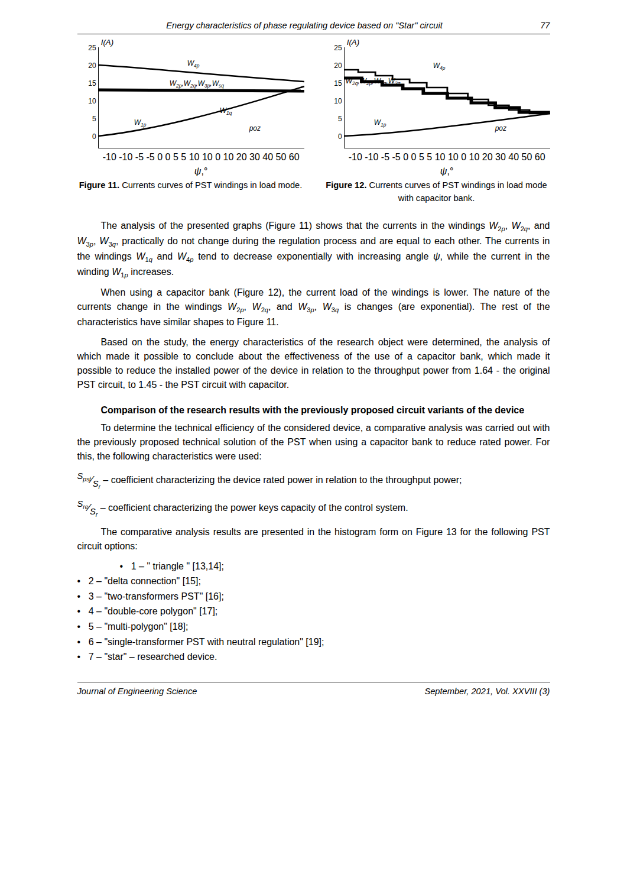Energy characteristics of phase regulating device based on "Star" circuit 77
I(A) 25 20 15 10 5 0 W4p W2p,W2q,W3p,Wsq W1p W1q poz
-10 -10 -5 -5 0 0 5 5 10 10 0 10 20 30 40 50 60 ψ,°
Figure 11. Currents curves of PST windings in load mode.
I(A) 25 20 15 10 5 0 W4p W2q,W2p,W3q,W3q W1p poz
-10 -10 -5 -5 0 0 5 5 10 10 0 10 20 30 40 50 60 ψ,°
Figure 12. Currents curves of PST windings in load mode with capacitor bank.
The analysis of the presented graphs (Figure 11) shows that the currents in the windings W2p, W2q, and W3p, W3q, practically do not change during the regulation process and are equal to each other. The currents in the windings W1q and W4p tend to decrease exponentially with increasing angle ψ, while the current in the winding W1p increases.
When using a capacitor bank (Figure 12), the current load of the windings is lower. The nature of the currents change in the windings W2p, W2q, and W3p, W3q is changes (are exponential). The rest of the characteristics have similar shapes to Figure 11.
Based on the study, the energy characteristics of the research object were determined, the analysis of which made it possible to conclude about the effectiveness of the use of a capacitor bank, which made it possible to reduce the installed power of the device in relation to the throughput power from 1.64 - the original PST circuit, to 1.45 - the PST circuit with capacitor.
Comparison of the research results with the previously proposed circuit variants of the device
To determine the technical efficiency of the considered device, a comparative analysis was carried out with the previously proposed technical solution of the PST when using a capacitor bank to reduce rated power. For this, the following characteristics were used:
Spst⁄Sr – coefficient characterizing the device rated power in relation to the throughput power;
Sre⁄Sr – coefficient characterizing the power keys capacity of the control system.
The comparative analysis results are presented in the histogram form on Figure 13 for the following PST circuit options:
1 – " triangle " [13,14];
2 – "delta connection" [15];
3 – "two-transformers PST" [16];
4 – "double-core polygon" [17];
5 – "multi-polygon" [18];
6 – "single-transformer PST with neutral regulation" [19];
7 – "star" – researched device.
Journal of Engineering Science September, 2021, Vol. XXVIII (3)